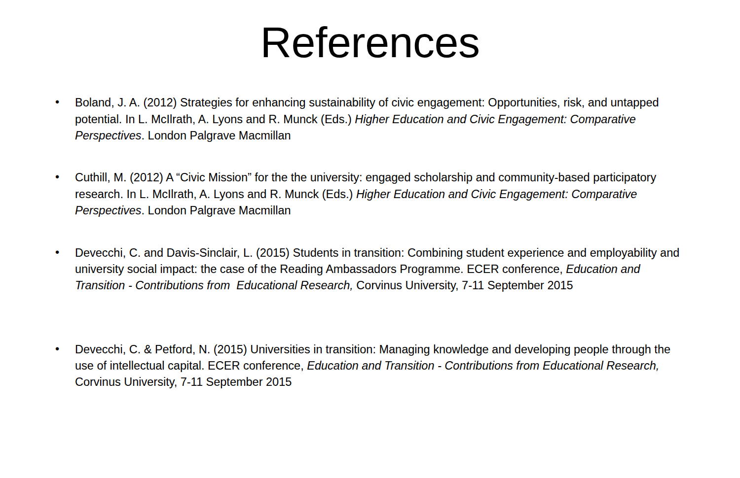References
Boland, J. A. (2012) Strategies for enhancing sustainability of civic engagement: Opportunities, risk, and untapped potential. In L. McIlrath, A. Lyons and R. Munck (Eds.) Higher Education and Civic Engagement: Comparative Perspectives. London Palgrave Macmillan
Cuthill, M. (2012) A “Civic Mission” for the the university: engaged scholarship and community-based participatory research. In L. McIlrath, A. Lyons and R. Munck (Eds.) Higher Education and Civic Engagement: Comparative Perspectives. London Palgrave Macmillan
Devecchi, C. and Davis-Sinclair, L. (2015) Students in transition: Combining student experience and employability and university social impact: the case of the Reading Ambassadors Programme. ECER conference, Education and Transition - Contributions from Educational Research, Corvinus University, 7-11 September 2015
Devecchi, C. & Petford, N. (2015) Universities in transition: Managing knowledge and developing people through the use of intellectual capital. ECER conference, Education and Transition - Contributions from Educational Research, Corvinus University, 7-11 September 2015